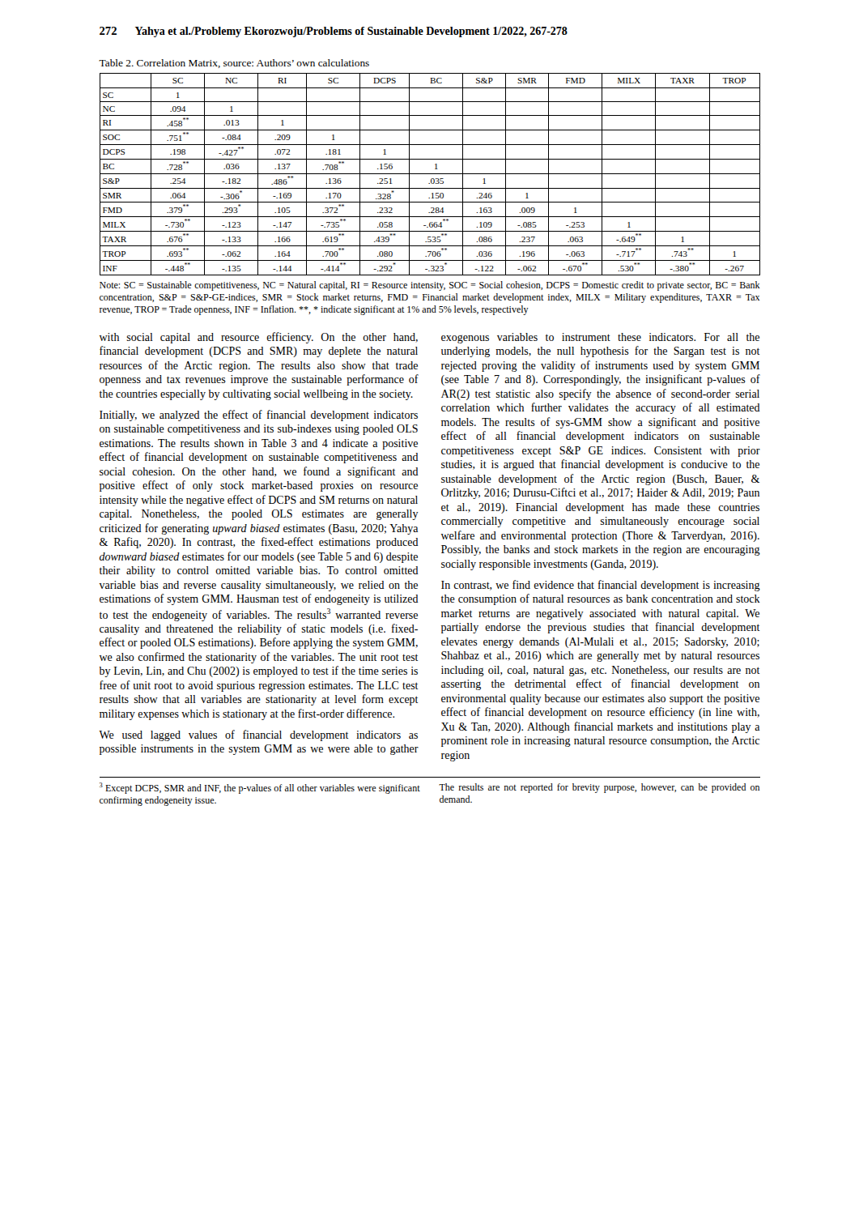272 Yahya et al./Problemy Ekorozwoju/Problems of Sustainable Development 1/2022, 267-278
Table 2. Correlation Matrix, source: Authors’ own calculations
| | SC | NC | RI | SC | DCPS | BC | S&P | SMR | FMD | MILX | TAXR | TROP |
| --- | --- | --- | --- | --- | --- | --- | --- | --- | --- | --- | --- | --- |
| SC | 1 | | | | | | | | | | | |
| NC | .094 | 1 | | | | | | | | | | |
| RI | .458 ** | .013 | 1 | | | | | | | | | |
| SOC | .751 ** | -.084 | .209 | 1 | | | | | | | | |
| DCPS | .198 | -.427 ** | .072 | .181 | 1 | | | | | | | |
| BC | .728 ** | .036 | .137 | .708 ** | .156 | 1 | | | | | | |
| S&P | .254 | -.182 | .486 ** | .136 | .251 | .035 | 1 | | | | | |
| SMR | .064 | -.306 * | -.169 | .170 | .328 * | .150 | .246 | 1 | | | | |
| FMD | .379 ** | .293 * | .105 | .372 ** | .232 | .284 | .163 | .009 | 1 | | | |
| MILX | -.730 ** | -.123 | -.147 | -.735 ** | .058 | -.664 ** | .109 | -.085 | -.253 | 1 | | |
| TAXR | .676 ** | -.133 | .166 | .619 ** | .439 ** | .535 ** | .086 | .237 | .063 | -.649 ** | 1 | |
| TROP | .693 ** | -.062 | .164 | .700 ** | .080 | .706 ** | .036 | .196 | -.063 | -.717 ** | .743 ** | 1 |
| INF | -.448 ** | -.135 | -.144 | -.414 ** | -.292 * | -.323 * | -.122 | -.062 | -.670 ** | .530 ** | -.380 ** | -.267 |
Note: SC = Sustainable competitiveness, NC = Natural capital, RI = Resource intensity, SOC = Social cohesion, DCPS = Domestic credit to private sector, BC = Bank concentration, S&P = S&P-GE-indices, SMR = Stock market returns, FMD = Financial market development index, MILX = Military expenditures, TAXR = Tax revenue, TROP = Trade openness, INF = Inflation. **, * indicate significant at 1% and 5% levels, respectively
with social capital and resource efficiency. On the other hand, financial development (DCPS and SMR) may deplete the natural resources of the Arctic region. The results also show that trade openness and tax revenues improve the sustainable performance of the countries especially by cultivating social wellbeing in the society.
Initially, we analyzed the effect of financial development indicators on sustainable competitiveness and its sub-indexes using pooled OLS estimations. The results shown in Table 3 and 4 indicate a positive effect of financial development on sustainable competitiveness and social cohesion. On the other hand, we found a significant and positive effect of only stock market-based proxies on resource intensity while the negative effect of DCPS and SM returns on natural capital. Nonetheless, the pooled OLS estimates are generally criticized for generating upward biased estimates (Basu, 2020; Yahya & Rafiq, 2020). In contrast, the fixed-effect estimations produced downward biased estimates for our models (see Table 5 and 6) despite their ability to control omitted variable bias. To control omitted variable bias and reverse causality simultaneously, we relied on the estimations of system GMM. Hausman test of endogeneity is utilized to test the endogeneity of variables. The results3 warranted reverse causality and threatened the reliability of static models (i.e. fixed-effect or pooled OLS estimations). Before applying the system GMM, we also confirmed the stationarity of the variables. The unit root test by Levin, Lin, and Chu (2002) is employed to test if the time series is free of unit root to avoid spurious regression estimates. The LLC test results show that all variables are stationarity at level form except military expenses which is stationary at the first-order difference.
We used lagged values of financial development indicators as possible instruments in the system GMM as we were able to gather exogenous variables to instrument these indicators. For all the underlying models, the null hypothesis for the Sargan test is not rejected proving the validity of instruments used by system GMM (see Table 7 and 8). Correspondingly, the insignificant p-values of AR(2) test statistic also specify the absence of second-order serial correlation which further validates the accuracy of all estimated models. The results of sys-GMM show a significant and positive effect of all financial development indicators on sustainable competitiveness except S&P GE indices. Consistent with prior studies, it is argued that financial development is conducive to the sustainable development of the Arctic region (Busch, Bauer, & Orlitzky, 2016; Durusu-Ciftci et al., 2017; Haider & Adil, 2019; Paun et al., 2019). Financial development has made these countries commercially competitive and simultaneously encourage social welfare and environmental protection (Thore & Tarverdyan, 2016). Possibly, the banks and stock markets in the region are encouraging socially responsible investments (Ganda, 2019).
In contrast, we find evidence that financial development is increasing the consumption of natural resources as bank concentration and stock market returns are negatively associated with natural capital. We partially endorse the previous studies that financial development elevates energy demands (Al-Mulali et al., 2015; Sadorsky, 2010; Shahbaz et al., 2016) which are generally met by natural resources including oil, coal, natural gas, etc. Nonetheless, our results are not asserting the detrimental effect of financial development on environmental quality because our estimates also support the positive effect of financial development on resource efficiency (in line with, Xu & Tan, 2020). Although financial markets and institutions play a prominent role in increasing natural resource consumption, the Arctic region
3 Except DCPS, SMR and INF, the p-values of all other variables were significant confirming endogeneity issue.
The results are not reported for brevity purpose, however, can be provided on demand.